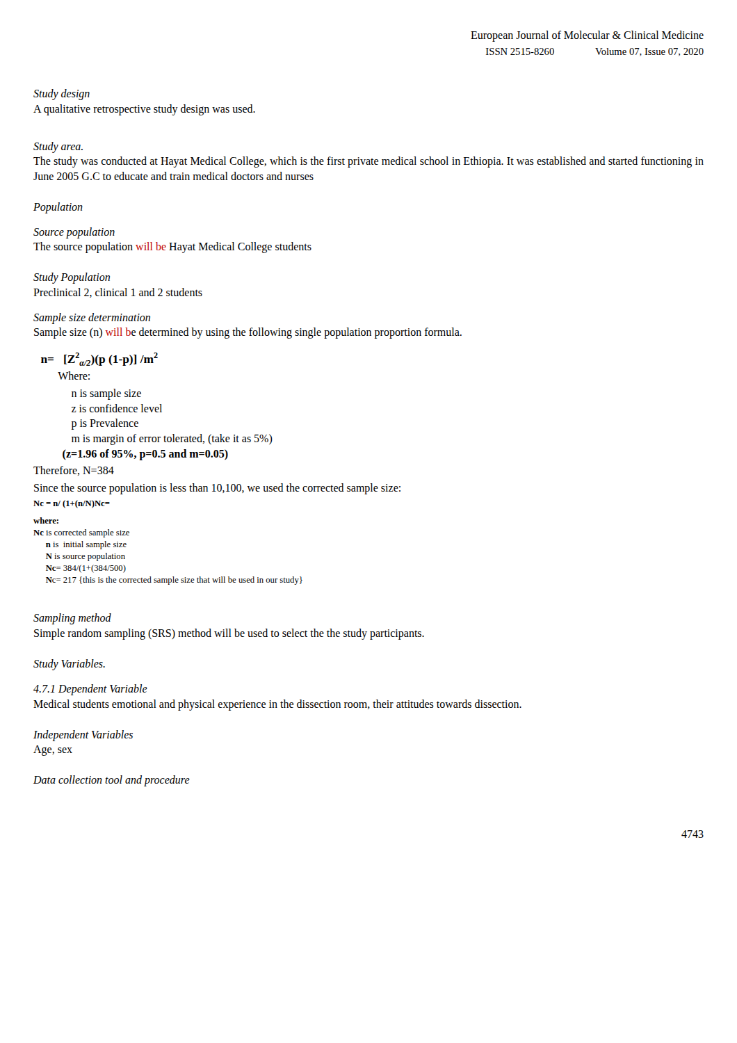European Journal of Molecular & Clinical Medicine
ISSN 2515-8260 Volume 07, Issue 07, 2020
Study design
A qualitative retrospective study design was used.
Study area.
The study was conducted at Hayat Medical College, which is the first private medical school in Ethiopia. It was established and started functioning in June 2005 G.C to educate and train medical doctors and nurses
Population
Source population
The source population will be Hayat Medical College students
Study Population
Preclinical 2, clinical 1 and 2 students
Sample size determination
Sample size (n) will be determined by using the following single population proportion formula.
n= [Z2α/2)(p (1-p)] /m2
Where:
n is sample size
z is confidence level
p is Prevalence
m is margin of error tolerated, (take it as 5%)
(z=1.96 of 95%, p=0.5 and m=0.05)
Therefore, N=384
Since the source population is less than 10,100, we used the corrected sample size:
Nc = n/ (1+(n/N)Nc=
where:
Nc is corrected sample size
n is initial sample size
N is source population
Nc= 384/(1+(384/500)
Nc= 217 {this is the corrected sample size that will be used in our study}
Sampling method
Simple random sampling (SRS) method will be used to select the the study participants.
Study Variables.
4.7.1 Dependent Variable
Medical students emotional and physical experience in the dissection room, their attitudes towards dissection.
Independent Variables
Age, sex
Data collection tool and procedure
4743